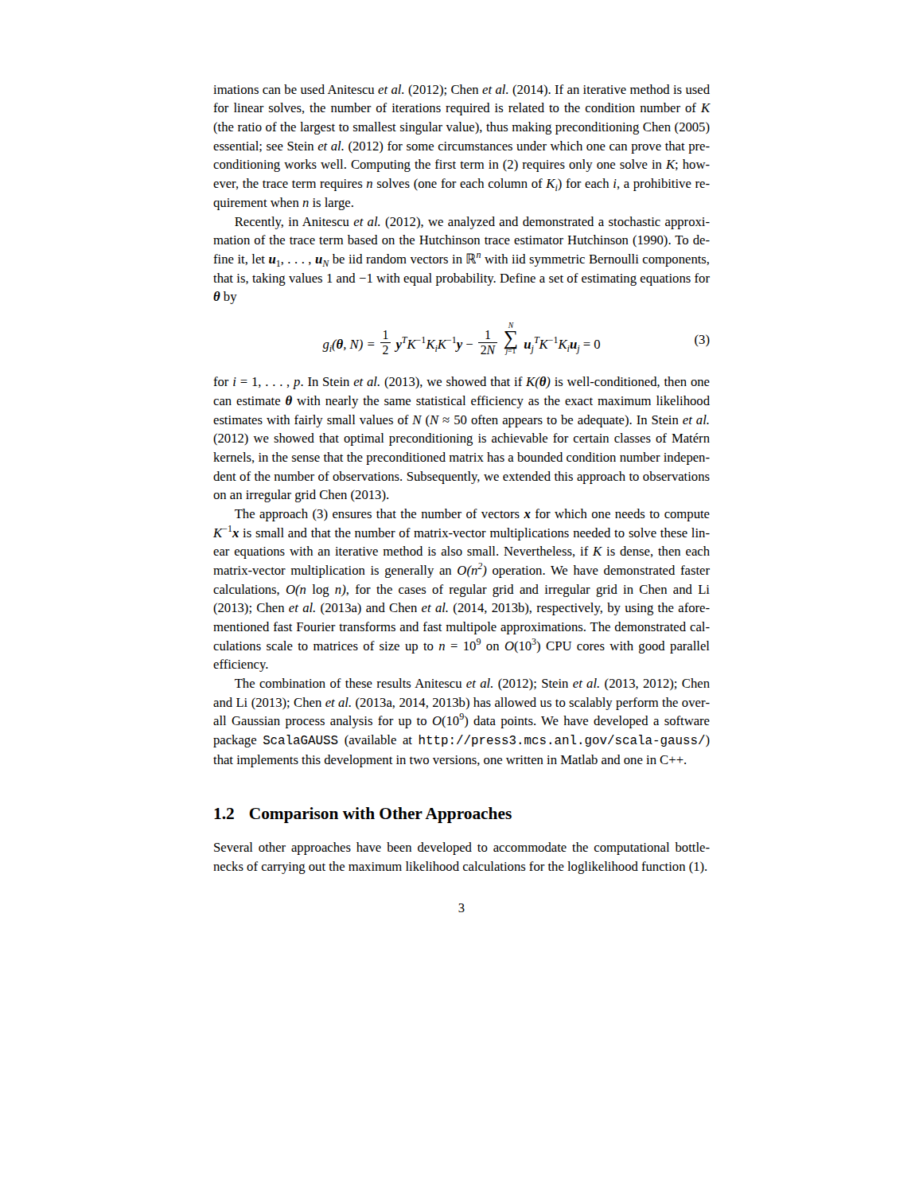imations can be used Anitescu et al. (2012); Chen et al. (2014). If an iterative method is used for linear solves, the number of iterations required is related to the condition number of K (the ratio of the largest to smallest singular value), thus making preconditioning Chen (2005) essential; see Stein et al. (2012) for some circumstances under which one can prove that preconditioning works well. Computing the first term in (2) requires only one solve in K; however, the trace term requires n solves (one for each column of Ki) for each i, a prohibitive requirement when n is large.
Recently, in Anitescu et al. (2012), we analyzed and demonstrated a stochastic approximation of the trace term based on the Hutchinson trace estimator Hutchinson (1990). To define it, let u1, . . . , uN be iid random vectors in ℝn with iid symmetric Bernoulli components, that is, taking values 1 and −1 with equal probability. Define a set of estimating equations for θ by
gi(θ, N) = 12 yTK−1KiK−1y − 12N N∑j=1 ujTK−1Ki uj = 0 (3)
for i = 1, . . . , p. In Stein et al. (2013), we showed that if K(θ) is well-conditioned, then one can estimate θ with nearly the same statistical efficiency as the exact maximum likelihood estimates with fairly small values of N (N ≈ 50 often appears to be adequate). In Stein et al. (2012) we showed that optimal preconditioning is achievable for certain classes of Matérn kernels, in the sense that the preconditioned matrix has a bounded condition number independent of the number of observations. Subsequently, we extended this approach to observations on an irregular grid Chen (2013).
The approach (3) ensures that the number of vectors x for which one needs to compute K−1x is small and that the number of matrix-vector multiplications needed to solve these linear equations with an iterative method is also small. Nevertheless, if K is dense, then each matrix-vector multiplication is generally an O(n2) operation. We have demonstrated faster calculations, O(n log n), for the cases of regular grid and irregular grid in Chen and Li (2013); Chen et al. (2013a) and Chen et al. (2014, 2013b), respectively, by using the aforementioned fast Fourier transforms and fast multipole approximations. The demonstrated calculations scale to matrices of size up to n = 109 on O(103) CPU cores with good parallel efficiency.
The combination of these results Anitescu et al. (2012); Stein et al. (2013, 2012); Chen and Li (2013); Chen et al. (2013a, 2014, 2013b) has allowed us to scalably perform the overall Gaussian process analysis for up to O(109) data points. We have developed a software package ScalaGAUSS (available at http://press3.mcs.anl.gov/scala-gauss/) that implements this development in two versions, one written in Matlab and one in C++.
1.2 Comparison with Other Approaches
Several other approaches have been developed to accommodate the computational bottlenecks of carrying out the maximum likelihood calculations for the loglikelihood function (1).
3